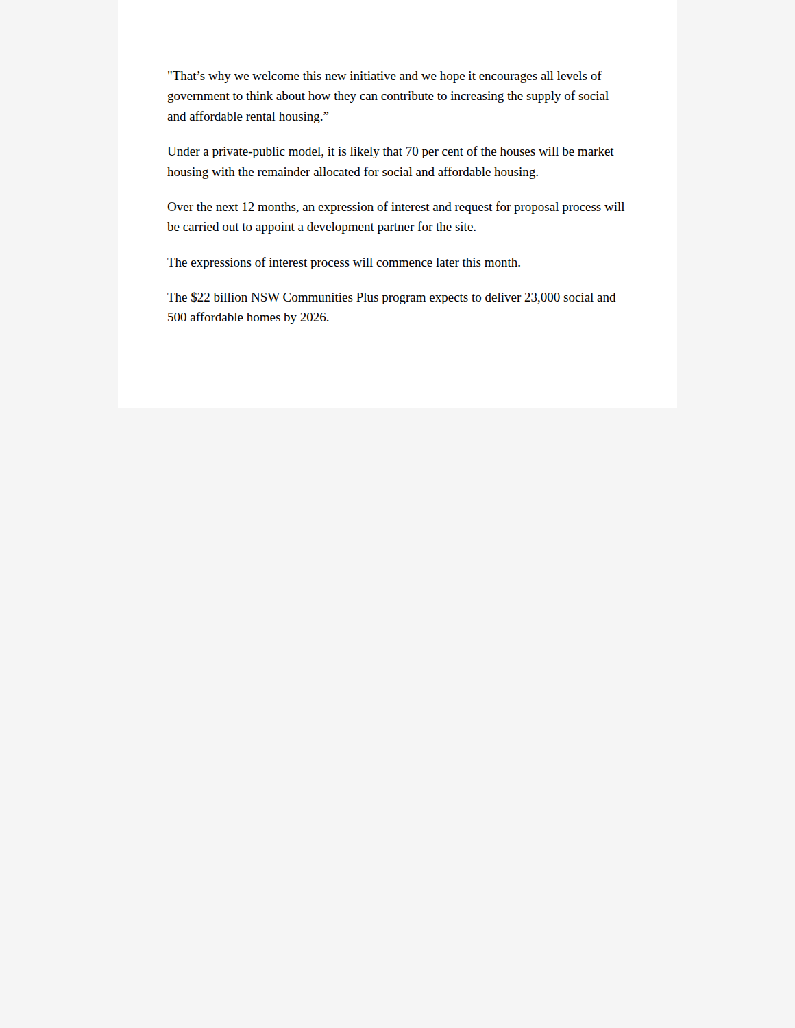"That’s why we welcome this new initiative and we hope it encourages all levels of government to think about how they can contribute to increasing the supply of social and affordable rental housing.”
Under a private-public model, it is likely that 70 per cent of the houses will be market housing with the remainder allocated for social and affordable housing.
Over the next 12 months, an expression of interest and request for proposal process will be carried out to appoint a development partner for the site.
The expressions of interest process will commence later this month.
The $22 billion NSW Communities Plus program expects to deliver 23,000 social and 500 affordable homes by 2026.